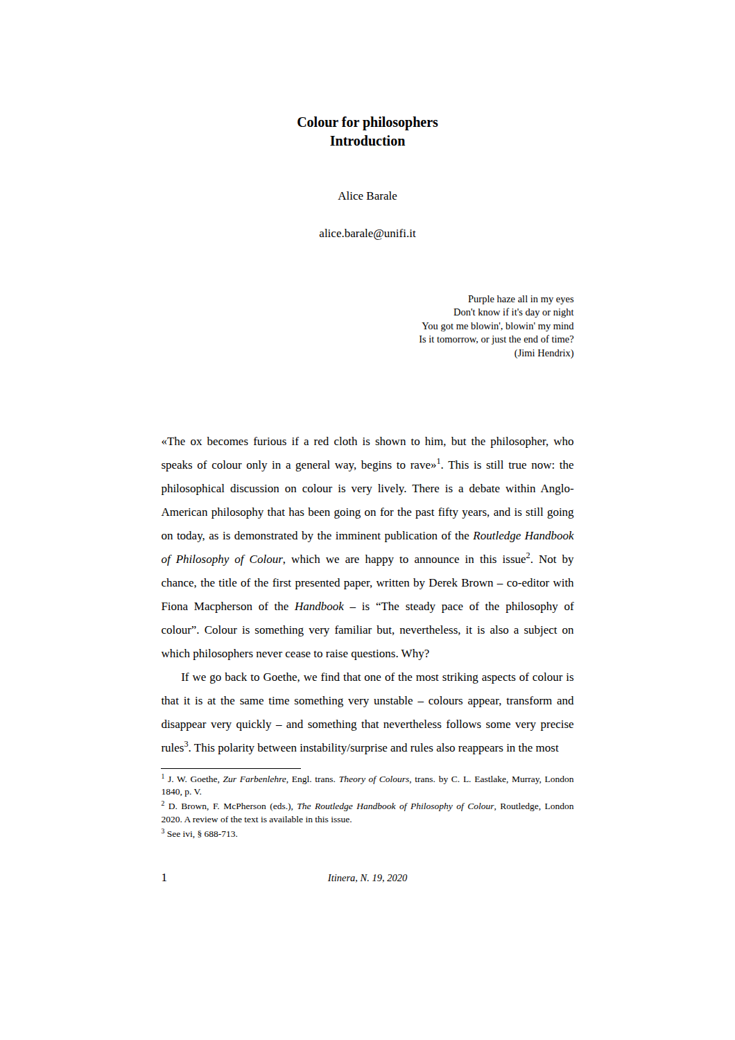Colour for philosophers
Introduction
Alice Barale
alice.barale@unifi.it
Purple haze all in my eyes
Don't know if it's day or night
You got me blowin', blowin' my mind
Is it tomorrow, or just the end of time?
(Jimi Hendrix)
«The ox becomes furious if a red cloth is shown to him, but the philosopher, who speaks of colour only in a general way, begins to rave»1. This is still true now: the philosophical discussion on colour is very lively. There is a debate within Anglo-American philosophy that has been going on for the past fifty years, and is still going on today, as is demonstrated by the imminent publication of the Routledge Handbook of Philosophy of Colour, which we are happy to announce in this issue2. Not by chance, the title of the first presented paper, written by Derek Brown – co-editor with Fiona Macpherson of the Handbook – is “The steady pace of the philosophy of colour”. Colour is something very familiar but, nevertheless, it is also a subject on which philosophers never cease to raise questions. Why?
If we go back to Goethe, we find that one of the most striking aspects of colour is that it is at the same time something very unstable – colours appear, transform and disappear very quickly – and something that nevertheless follows some very precise rules3. This polarity between instability/surprise and rules also reappears in the most
1 J. W. Goethe, Zur Farbenlehre, Engl. trans. Theory of Colours, trans. by C. L. Eastlake, Murray, London 1840, p. V.
2 D. Brown, F. McPherson (eds.), The Routledge Handbook of Philosophy of Colour, Routledge, London 2020. A review of the text is available in this issue.
3 See ivi, § 688-713.
1 Itinera, N. 19, 2020